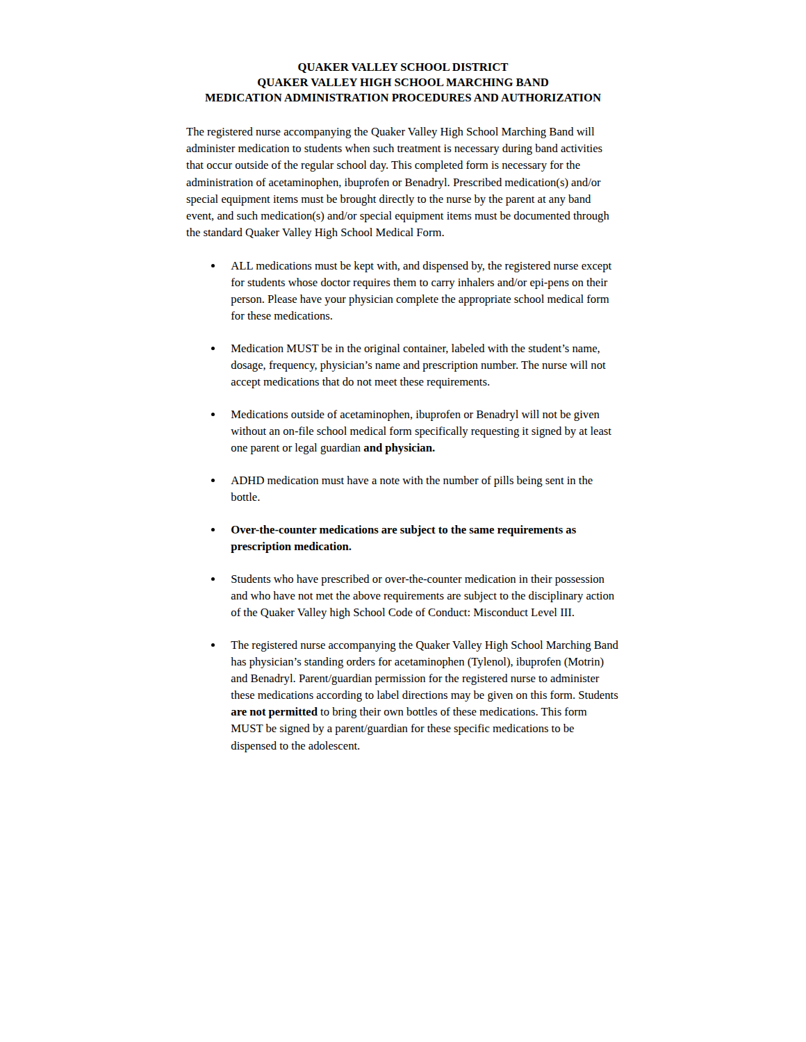QUAKER VALLEY SCHOOL DISTRICT QUAKER VALLEY HIGH SCHOOL MARCHING BAND MEDICATION ADMINISTRATION PROCEDURES AND AUTHORIZATION
The registered nurse accompanying the Quaker Valley High School Marching Band will administer medication to students when such treatment is necessary during band activities that occur outside of the regular school day. This completed form is necessary for the administration of acetaminophen, ibuprofen or Benadryl. Prescribed medication(s) and/or special equipment items must be brought directly to the nurse by the parent at any band event, and such medication(s) and/or special equipment items must be documented through the standard Quaker Valley High School Medical Form.
ALL medications must be kept with, and dispensed by, the registered nurse except for students whose doctor requires them to carry inhalers and/or epi-pens on their person. Please have your physician complete the appropriate school medical form for these medications.
Medication MUST be in the original container, labeled with the student’s name, dosage, frequency, physician’s name and prescription number. The nurse will not accept medications that do not meet these requirements.
Medications outside of acetaminophen, ibuprofen or Benadryl will not be given without an on-file school medical form specifically requesting it signed by at least one parent or legal guardian and physician.
ADHD medication must have a note with the number of pills being sent in the bottle.
Over-the-counter medications are subject to the same requirements as prescription medication.
Students who have prescribed or over-the-counter medication in their possession and who have not met the above requirements are subject to the disciplinary action of the Quaker Valley high School Code of Conduct: Misconduct Level III.
The registered nurse accompanying the Quaker Valley High School Marching Band has physician’s standing orders for acetaminophen (Tylenol), ibuprofen (Motrin) and Benadryl. Parent/guardian permission for the registered nurse to administer these medications according to label directions may be given on this form. Students are not permitted to bring their own bottles of these medications. This form MUST be signed by a parent/guardian for these specific medications to be dispensed to the adolescent.